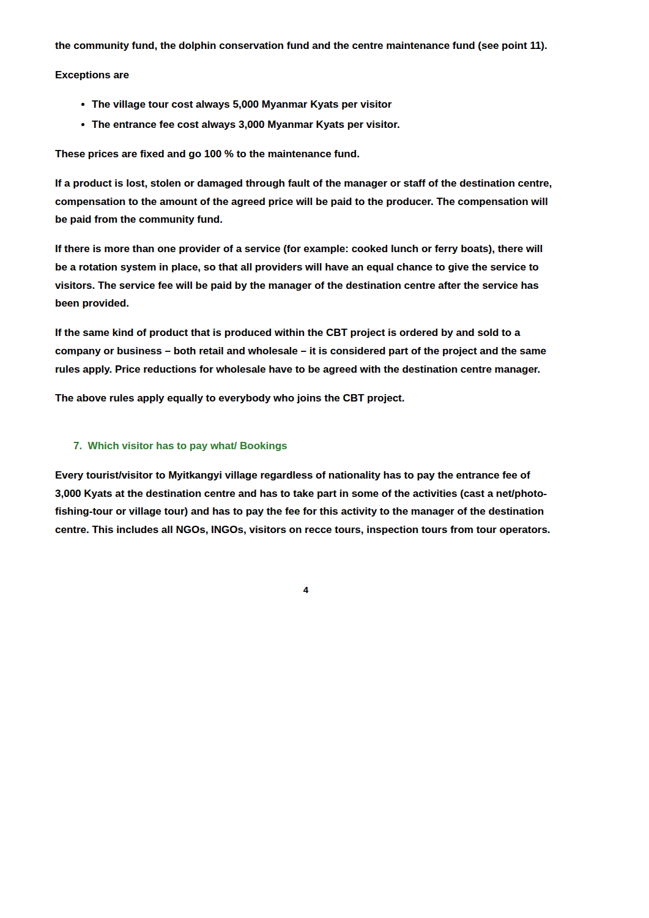the community fund, the dolphin conservation fund and the centre maintenance fund (see point 11).
Exceptions are
The village tour cost always 5,000 Myanmar Kyats per visitor
The entrance fee cost always 3,000 Myanmar Kyats per visitor.
These prices are fixed and go 100 % to the maintenance fund.
If a product is lost, stolen or damaged through fault of the manager or staff of the destination centre, compensation to the amount of the agreed price will be paid to the producer. The compensation will be paid from the community fund.
If there is more than one provider of a service (for example: cooked lunch or ferry boats), there will be a rotation system in place, so that all providers will have an equal chance to give the service to visitors. The service fee will be paid by the manager of the destination centre after the service has been provided.
If the same kind of product that is produced within the CBT project is ordered by and sold to a company or business – both retail and wholesale – it is considered part of the project and the same rules apply. Price reductions for wholesale have to be agreed with the destination centre manager.
The above rules apply equally to everybody who joins the CBT project.
7. Which visitor has to pay what/ Bookings
Every tourist/visitor to Myitkangyi village regardless of nationality has to pay the entrance fee of 3,000 Kyats at the destination centre and has to take part in some of the activities (cast a net/photo-fishing-tour or village tour) and has to pay the fee for this activity to the manager of the destination centre. This includes all NGOs, INGOs, visitors on recce tours, inspection tours from tour operators.
4